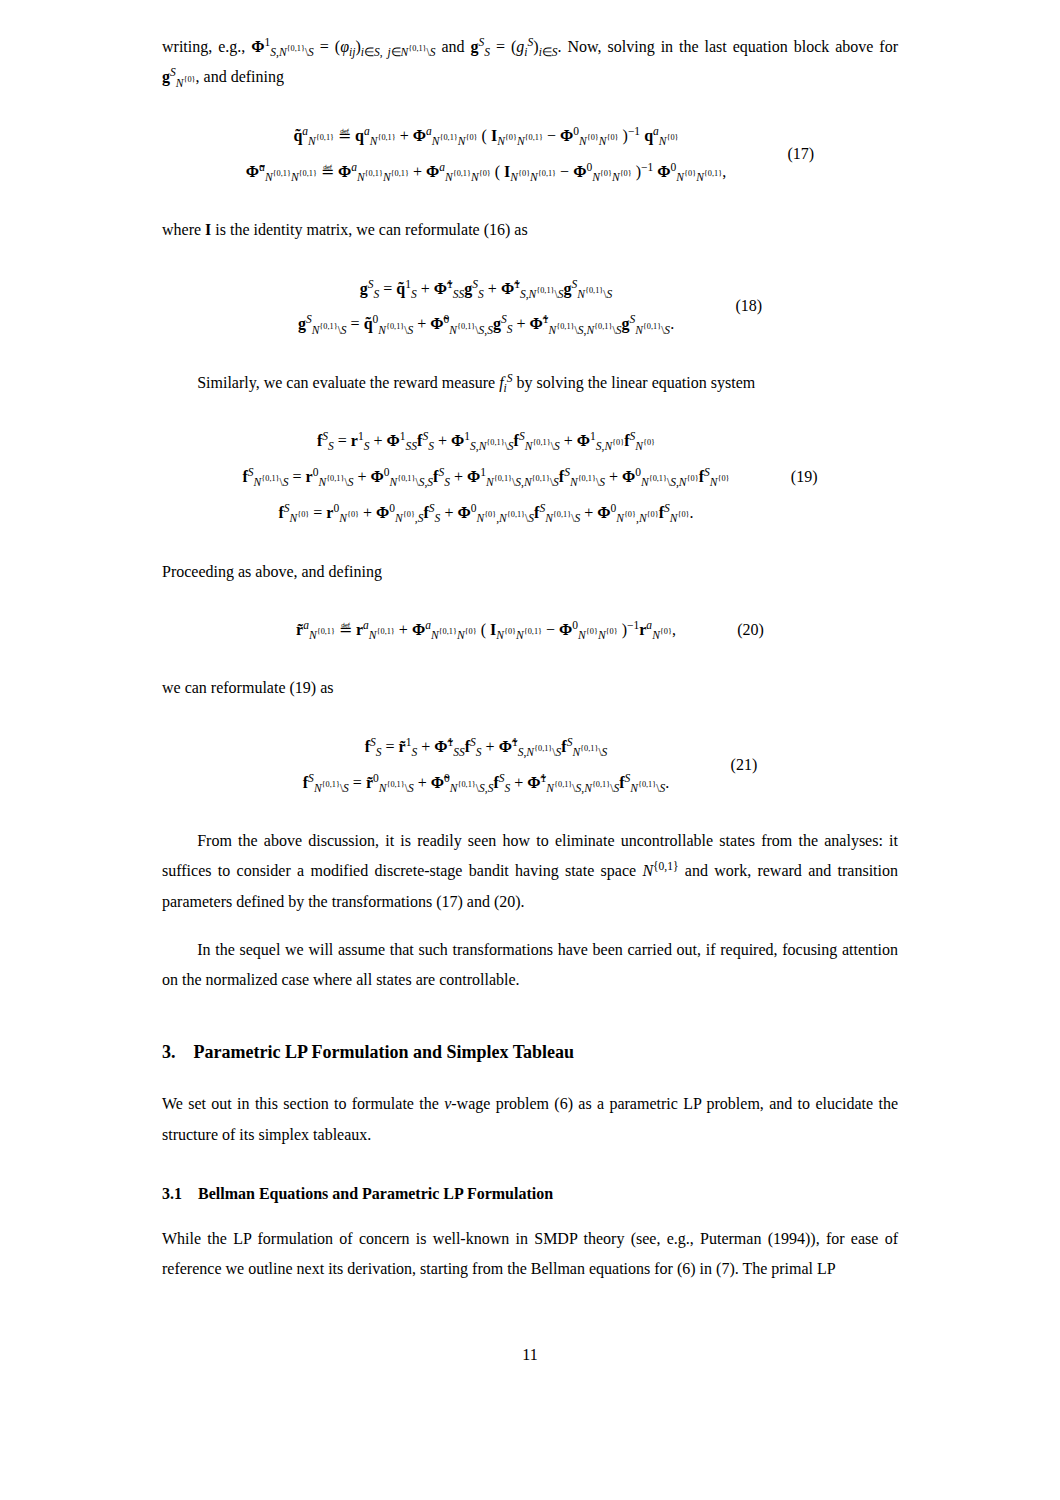writing, e.g., Φ1S,N{0,1}\S = (φij)i∈S, j∈N{0,1}\S and gSS = (giS)i∈S. Now, solving in the last equation block above for gSN{0}, and defining
q̃aN{0,1} ≝ qaN{0,1} + ΦaN{0,1}N{0} ( IN{0}N{0,1} − Φ0N{0}N{0} )−1 qaN{0}
Φ̃aN{0,1}N{0,1} ≝ ΦaN{0,1}N{0,1} + ΦaN{0,1}N{0} ( IN{0}N{0,1} − Φ0N{0}N{0} )−1 Φ0N{0}N{0,1},
(17)
where I is the identity matrix, we can reformulate (16) as
gSS = q̃1S + Φ̃1SSgSS + Φ̃1S,N{0,1}\SgSN{0,1}\S
gSN{0,1}\S = q̃0N{0,1}\S + Φ̃0N{0,1}\S,SgSS + Φ̃1N{0,1}\S,N{0,1}\SgSN{0,1}\S.
(18)
Similarly, we can evaluate the reward measure fiS by solving the linear equation system
fSS = r1S + Φ1SSfSS + Φ1S,N{0,1}\SfSN{0,1}\S + Φ1S,N{0}fSN{0}
fSN{0,1}\S = r0N{0,1}\S + Φ0N{0,1}\S,SfSS + Φ1N{0,1}\S,N{0,1}\SfSN{0,1}\S + Φ0N{0,1}\S,N{0}fSN{0}
fSN{0} = r0N{0} + Φ0N{0},SfSS + Φ0N{0},N{0,1}\SfSN{0,1}\S + Φ0N{0},N{0}fSN{0}.
(19)
Proceeding as above, and defining
r̃aN{0,1} ≝ raN{0,1} + ΦaN{0,1}N{0} ( IN{0}N{0,1} − Φ0N{0}N{0} )−1raN{0},
(20)
we can reformulate (19) as
fSS = r̃1S + Φ̃1SSfSS + Φ̃1S,N{0,1}\SfSN{0,1}\S
fSN{0,1}\S = r̃0N{0,1}\S + Φ̃0N{0,1}\S,SfSS + Φ̃1N{0,1}\S,N{0,1}\SfSN{0,1}\S.
(21)
From the above discussion, it is readily seen how to eliminate uncontrollable states from the analyses: it suffices to consider a modified discrete-stage bandit having state space N{0,1} and work, reward and transition parameters defined by the transformations (17) and (20).
In the sequel we will assume that such transformations have been carried out, if required, focusing attention on the normalized case where all states are controllable.
3. Parametric LP Formulation and Simplex Tableau
We set out in this section to formulate the ν-wage problem (6) as a parametric LP problem, and to elucidate the structure of its simplex tableaux.
3.1 Bellman Equations and Parametric LP Formulation
While the LP formulation of concern is well-known in SMDP theory (see, e.g., Puterman (1994)), for ease of reference we outline next its derivation, starting from the Bellman equations for (6) in (7). The primal LP
11